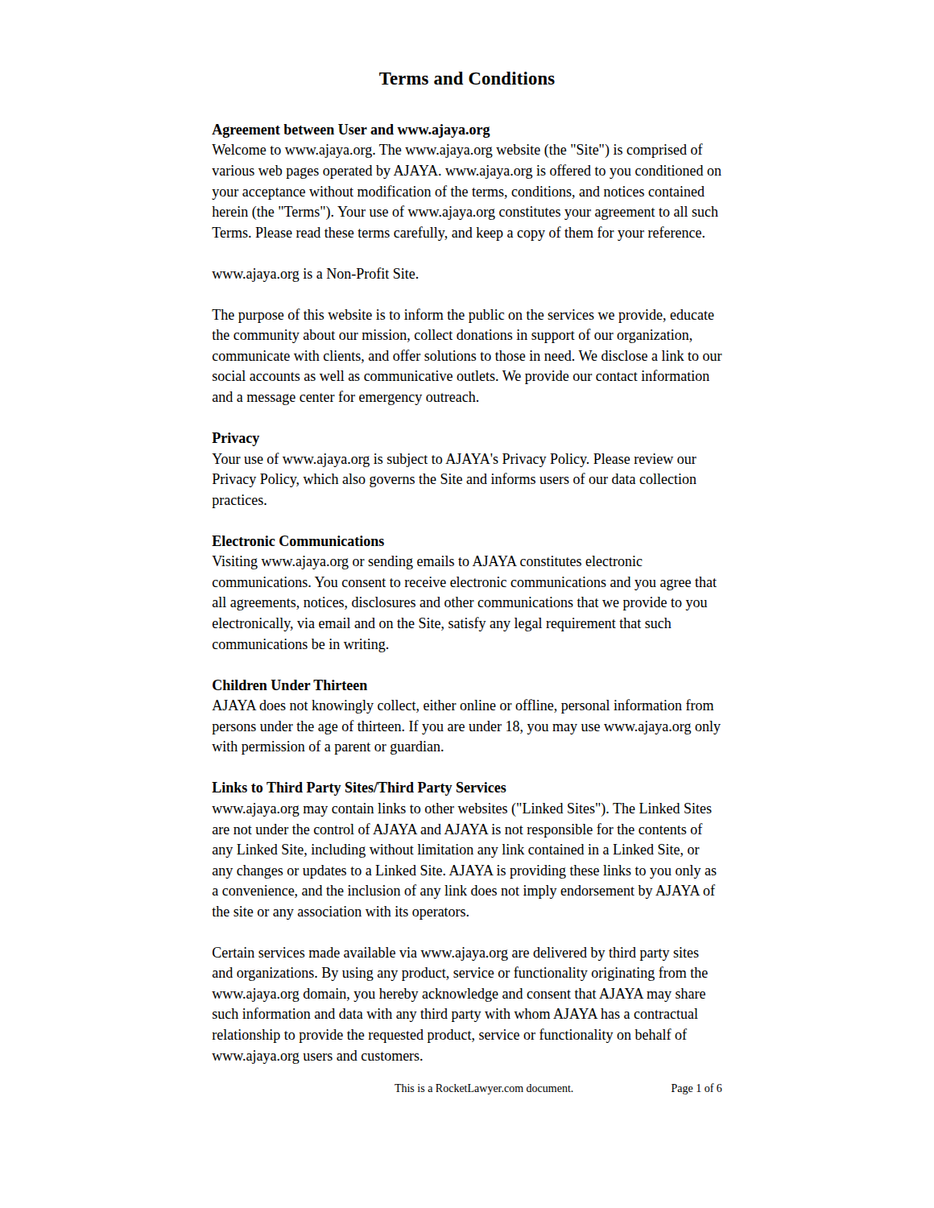Terms and Conditions
Agreement between User and www.ajaya.org
Welcome to www.ajaya.org. The www.ajaya.org website (the "Site") is comprised of various web pages operated by AJAYA. www.ajaya.org is offered to you conditioned on your acceptance without modification of the terms, conditions, and notices contained herein (the "Terms"). Your use of www.ajaya.org constitutes your agreement to all such Terms. Please read these terms carefully, and keep a copy of them for your reference.
www.ajaya.org is a Non-Profit Site.
The purpose of this website is to inform the public on the services we provide, educate the community about our mission, collect donations in support of our organization, communicate with clients, and offer solutions to those in need. We disclose a link to our social accounts as well as communicative outlets. We provide our contact information and a message center for emergency outreach.
Privacy
Your use of www.ajaya.org is subject to AJAYA's Privacy Policy. Please review our Privacy Policy, which also governs the Site and informs users of our data collection practices.
Electronic Communications
Visiting www.ajaya.org or sending emails to AJAYA constitutes electronic communications. You consent to receive electronic communications and you agree that all agreements, notices, disclosures and other communications that we provide to you electronically, via email and on the Site, satisfy any legal requirement that such communications be in writing.
Children Under Thirteen
AJAYA does not knowingly collect, either online or offline, personal information from persons under the age of thirteen. If you are under 18, you may use www.ajaya.org only with permission of a parent or guardian.
Links to Third Party Sites/Third Party Services
www.ajaya.org may contain links to other websites ("Linked Sites"). The Linked Sites are not under the control of AJAYA and AJAYA is not responsible for the contents of any Linked Site, including without limitation any link contained in a Linked Site, or any changes or updates to a Linked Site. AJAYA is providing these links to you only as a convenience, and the inclusion of any link does not imply endorsement by AJAYA of the site or any association with its operators.
Certain services made available via www.ajaya.org are delivered by third party sites and organizations. By using any product, service or functionality originating from the www.ajaya.org domain, you hereby acknowledge and consent that AJAYA may share such information and data with any third party with whom AJAYA has a contractual relationship to provide the requested product, service or functionality on behalf of www.ajaya.org users and customers.
This is a RocketLawyer.com document.
Page 1 of 6